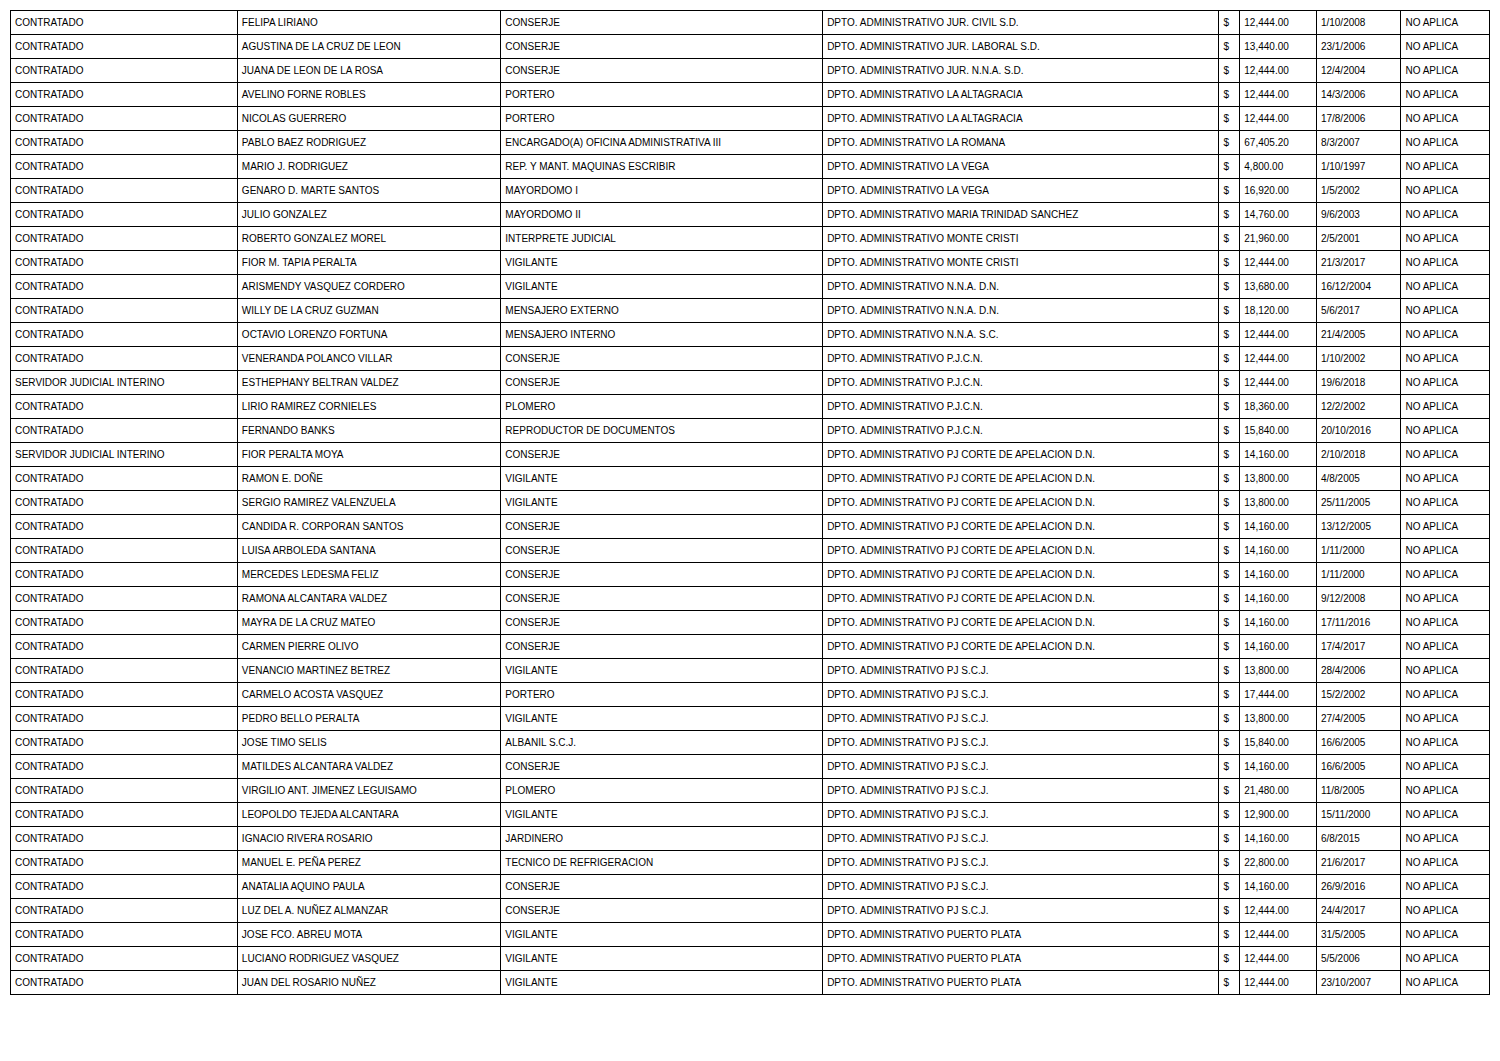| CONTRATADO | FELIPA LIRIANO | CONSERJE | DPTO. ADMINISTRATIVO JUR. CIVIL S.D. | $ | 12,444.00 | 1/10/2008 | NO APLICA |
| CONTRATADO | AGUSTINA DE LA CRUZ DE LEON | CONSERJE | DPTO. ADMINISTRATIVO JUR. LABORAL S.D. | $ | 13,440.00 | 23/1/2006 | NO APLICA |
| CONTRATADO | JUANA DE LEON DE LA ROSA | CONSERJE | DPTO. ADMINISTRATIVO JUR. N.N.A. S.D. | $ | 12,444.00 | 12/4/2004 | NO APLICA |
| CONTRATADO | AVELINO FORNE ROBLES | PORTERO | DPTO. ADMINISTRATIVO LA ALTAGRACIA | $ | 12,444.00 | 14/3/2006 | NO APLICA |
| CONTRATADO | NICOLAS GUERRERO | PORTERO | DPTO. ADMINISTRATIVO LA ALTAGRACIA | $ | 12,444.00 | 17/8/2006 | NO APLICA |
| CONTRATADO | PABLO BAEZ RODRIGUEZ | ENCARGADO(A) OFICINA ADMINISTRATIVA III | DPTO. ADMINISTRATIVO LA ROMANA | $ | 67,405.20 | 8/3/2007 | NO APLICA |
| CONTRATADO | MARIO J. RODRIGUEZ | REP. Y MANT. MAQUINAS ESCRIBIR | DPTO. ADMINISTRATIVO LA VEGA | $ | 4,800.00 | 1/10/1997 | NO APLICA |
| CONTRATADO | GENARO D. MARTE SANTOS | MAYORDOMO I | DPTO. ADMINISTRATIVO LA VEGA | $ | 16,920.00 | 1/5/2002 | NO APLICA |
| CONTRATADO | JULIO GONZALEZ | MAYORDOMO II | DPTO. ADMINISTRATIVO MARIA TRINIDAD SANCHEZ | $ | 14,760.00 | 9/6/2003 | NO APLICA |
| CONTRATADO | ROBERTO GONZALEZ MOREL | INTERPRETE JUDICIAL | DPTO. ADMINISTRATIVO MONTE CRISTI | $ | 21,960.00 | 2/5/2001 | NO APLICA |
| CONTRATADO | FIOR M. TAPIA PERALTA | VIGILANTE | DPTO. ADMINISTRATIVO MONTE CRISTI | $ | 12,444.00 | 21/3/2017 | NO APLICA |
| CONTRATADO | ARISMENDY VASQUEZ CORDERO | VIGILANTE | DPTO. ADMINISTRATIVO N.N.A. D.N. | $ | 13,680.00 | 16/12/2004 | NO APLICA |
| CONTRATADO | WILLY DE LA CRUZ GUZMAN | MENSAJERO EXTERNO | DPTO. ADMINISTRATIVO N.N.A. D.N. | $ | 18,120.00 | 5/6/2017 | NO APLICA |
| CONTRATADO | OCTAVIO LORENZO FORTUNA | MENSAJERO INTERNO | DPTO. ADMINISTRATIVO N.N.A. S.C. | $ | 12,444.00 | 21/4/2005 | NO APLICA |
| CONTRATADO | VENERANDA POLANCO VILLAR | CONSERJE | DPTO. ADMINISTRATIVO P.J.C.N. | $ | 12,444.00 | 1/10/2002 | NO APLICA |
| SERVIDOR JUDICIAL INTERINO | ESTHEPHANY BELTRAN VALDEZ | CONSERJE | DPTO. ADMINISTRATIVO P.J.C.N. | $ | 12,444.00 | 19/6/2018 | NO APLICA |
| CONTRATADO | LIRIO RAMIREZ CORNIELES | PLOMERO | DPTO. ADMINISTRATIVO P.J.C.N. | $ | 18,360.00 | 12/2/2002 | NO APLICA |
| CONTRATADO | FERNANDO BANKS | REPRODUCTOR DE DOCUMENTOS | DPTO. ADMINISTRATIVO P.J.C.N. | $ | 15,840.00 | 20/10/2016 | NO APLICA |
| SERVIDOR JUDICIAL INTERINO | FIOR PERALTA MOYA | CONSERJE | DPTO. ADMINISTRATIVO PJ CORTE DE APELACION D.N. | $ | 14,160.00 | 2/10/2018 | NO APLICA |
| CONTRATADO | RAMON E. DOÑE | VIGILANTE | DPTO. ADMINISTRATIVO PJ CORTE DE APELACION D.N. | $ | 13,800.00 | 4/8/2005 | NO APLICA |
| CONTRATADO | SERGIO RAMIREZ VALENZUELA | VIGILANTE | DPTO. ADMINISTRATIVO PJ CORTE DE APELACION D.N. | $ | 13,800.00 | 25/11/2005 | NO APLICA |
| CONTRATADO | CANDIDA R. CORPORAN SANTOS | CONSERJE | DPTO. ADMINISTRATIVO PJ CORTE DE APELACION D.N. | $ | 14,160.00 | 13/12/2005 | NO APLICA |
| CONTRATADO | LUISA ARBOLEDA SANTANA | CONSERJE | DPTO. ADMINISTRATIVO PJ CORTE DE APELACION D.N. | $ | 14,160.00 | 1/11/2000 | NO APLICA |
| CONTRATADO | MERCEDES LEDESMA FELIZ | CONSERJE | DPTO. ADMINISTRATIVO PJ CORTE DE APELACION D.N. | $ | 14,160.00 | 1/11/2000 | NO APLICA |
| CONTRATADO | RAMONA ALCANTARA VALDEZ | CONSERJE | DPTO. ADMINISTRATIVO PJ CORTE DE APELACION D.N. | $ | 14,160.00 | 9/12/2008 | NO APLICA |
| CONTRATADO | MAYRA DE LA CRUZ MATEO | CONSERJE | DPTO. ADMINISTRATIVO PJ CORTE DE APELACION D.N. | $ | 14,160.00 | 17/11/2016 | NO APLICA |
| CONTRATADO | CARMEN PIERRE OLIVO | CONSERJE | DPTO. ADMINISTRATIVO PJ CORTE DE APELACION D.N. | $ | 14,160.00 | 17/4/2017 | NO APLICA |
| CONTRATADO | VENANCIO MARTINEZ BETREZ | VIGILANTE | DPTO. ADMINISTRATIVO PJ S.C.J. | $ | 13,800.00 | 28/4/2006 | NO APLICA |
| CONTRATADO | CARMELO ACOSTA VASQUEZ | PORTERO | DPTO. ADMINISTRATIVO PJ S.C.J. | $ | 17,444.00 | 15/2/2002 | NO APLICA |
| CONTRATADO | PEDRO BELLO PERALTA | VIGILANTE | DPTO. ADMINISTRATIVO PJ S.C.J. | $ | 13,800.00 | 27/4/2005 | NO APLICA |
| CONTRATADO | JOSE TIMO SELIS | ALBANIL S.C.J. | DPTO. ADMINISTRATIVO PJ S.C.J. | $ | 15,840.00 | 16/6/2005 | NO APLICA |
| CONTRATADO | MATILDES ALCANTARA VALDEZ | CONSERJE | DPTO. ADMINISTRATIVO PJ S.C.J. | $ | 14,160.00 | 16/6/2005 | NO APLICA |
| CONTRATADO | VIRGILIO ANT. JIMENEZ LEGUISAMO | PLOMERO | DPTO. ADMINISTRATIVO PJ S.C.J. | $ | 21,480.00 | 11/8/2005 | NO APLICA |
| CONTRATADO | LEOPOLDO TEJEDA ALCANTARA | VIGILANTE | DPTO. ADMINISTRATIVO PJ S.C.J. | $ | 12,900.00 | 15/11/2000 | NO APLICA |
| CONTRATADO | IGNACIO RIVERA ROSARIO | JARDINERO | DPTO. ADMINISTRATIVO PJ S.C.J. | $ | 14,160.00 | 6/8/2015 | NO APLICA |
| CONTRATADO | MANUEL E. PEÑA PEREZ | TECNICO DE REFRIGERACION | DPTO. ADMINISTRATIVO PJ S.C.J. | $ | 22,800.00 | 21/6/2017 | NO APLICA |
| CONTRATADO | ANATALIA AQUINO PAULA | CONSERJE | DPTO. ADMINISTRATIVO PJ S.C.J. | $ | 14,160.00 | 26/9/2016 | NO APLICA |
| CONTRATADO | LUZ DEL A. NUÑEZ ALMANZAR | CONSERJE | DPTO. ADMINISTRATIVO PJ S.C.J. | $ | 12,444.00 | 24/4/2017 | NO APLICA |
| CONTRATADO | JOSE FCO. ABREU MOTA | VIGILANTE | DPTO. ADMINISTRATIVO PUERTO PLATA | $ | 12,444.00 | 31/5/2005 | NO APLICA |
| CONTRATADO | LUCIANO RODRIGUEZ VASQUEZ | VIGILANTE | DPTO. ADMINISTRATIVO PUERTO PLATA | $ | 12,444.00 | 5/5/2006 | NO APLICA |
| CONTRATADO | JUAN DEL ROSARIO NUÑEZ | VIGILANTE | DPTO. ADMINISTRATIVO PUERTO PLATA | $ | 12,444.00 | 23/10/2007 | NO APLICA |